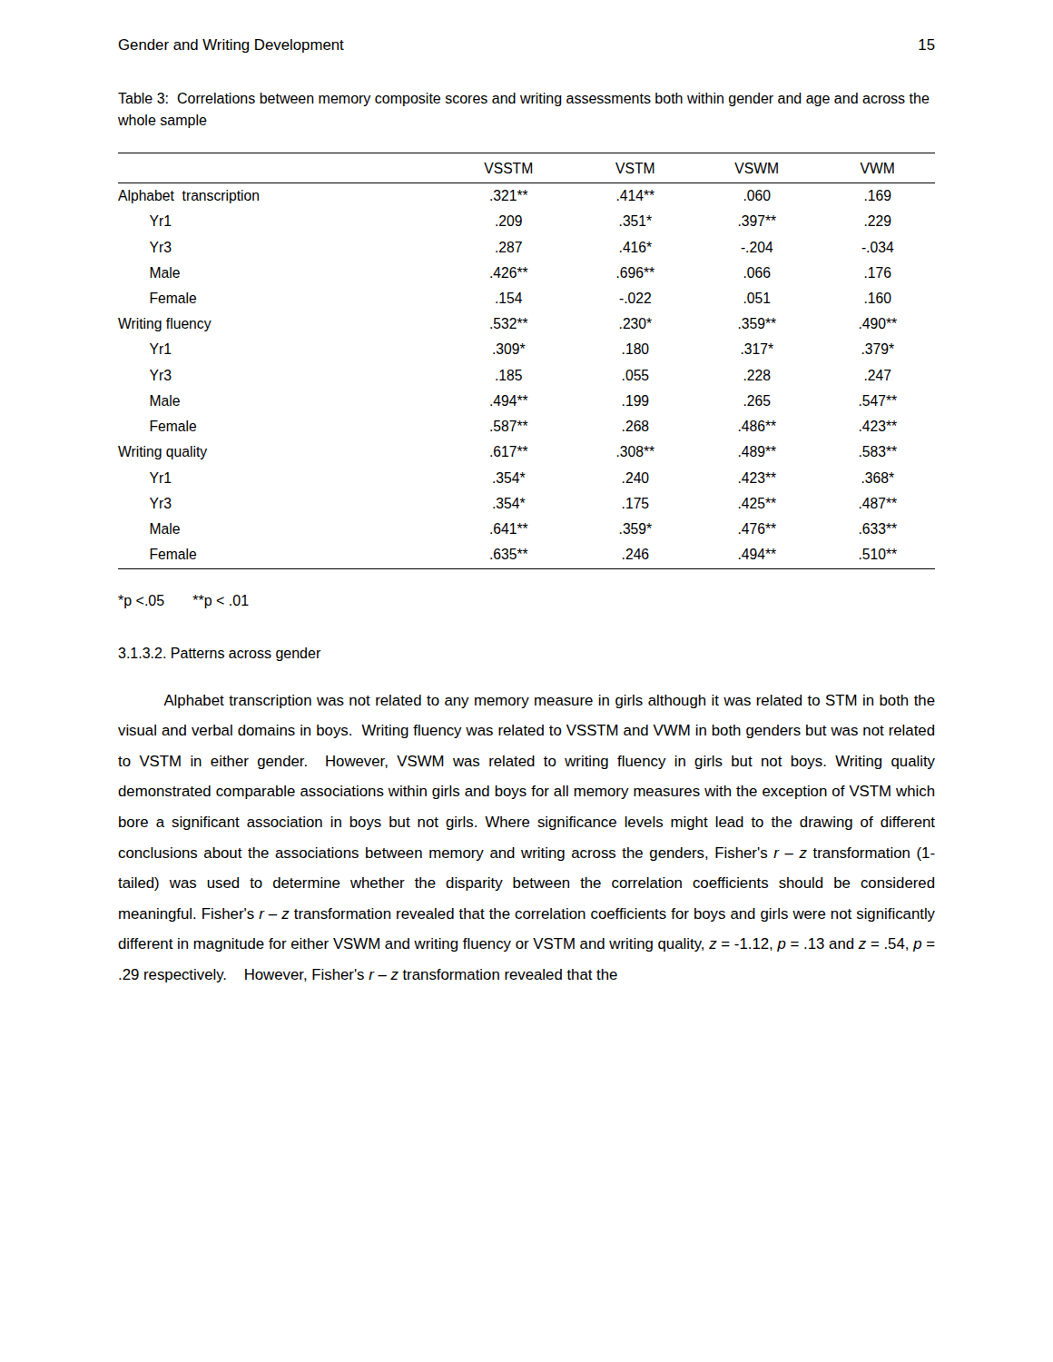Gender and Writing Development 15
Table 3: Correlations between memory composite scores and writing assessments both within gender and age and across the whole sample
| | VSSTM | VSTM | VSWM | VWM |
| --- | --- | --- | --- | --- |
| Alphabet transcription | .321** | .414** | .060 | .169 |
| Yr1 | .209 | .351* | .397** | .229 |
| Yr3 | .287 | .416* | -.204 | -.034 |
| Male | .426** | .696** | .066 | .176 |
| Female | .154 | -.022 | .051 | .160 |
| Writing fluency | .532** | .230* | .359** | .490** |
| Yr1 | .309* | .180 | .317* | .379* |
| Yr3 | .185 | .055 | .228 | .247 |
| Male | .494** | .199 | .265 | .547** |
| Female | .587** | .268 | .486** | .423** |
| Writing quality | .617** | .308** | .489** | .583** |
| Yr1 | .354* | .240 | .423** | .368* |
| Yr3 | .354* | .175 | .425** | .487** |
| Male | .641** | .359* | .476** | .633** |
| Female | .635** | .246 | .494** | .510** |
*p <.05 **p < .01
3.1.3.2. Patterns across gender
Alphabet transcription was not related to any memory measure in girls although it was related to STM in both the visual and verbal domains in boys. Writing fluency was related to VSSTM and VWM in both genders but was not related to VSTM in either gender. However, VSWM was related to writing fluency in girls but not boys. Writing quality demonstrated comparable associations within girls and boys for all memory measures with the exception of VSTM which bore a significant association in boys but not girls. Where significance levels might lead to the drawing of different conclusions about the associations between memory and writing across the genders, Fisher's r – z transformation (1-tailed) was used to determine whether the disparity between the correlation coefficients should be considered meaningful. Fisher's r – z transformation revealed that the correlation coefficients for boys and girls were not significantly different in magnitude for either VSWM and writing fluency or VSTM and writing quality, z = -1.12, p = .13 and z = .54, p = .29 respectively. However, Fisher's r – z transformation revealed that the